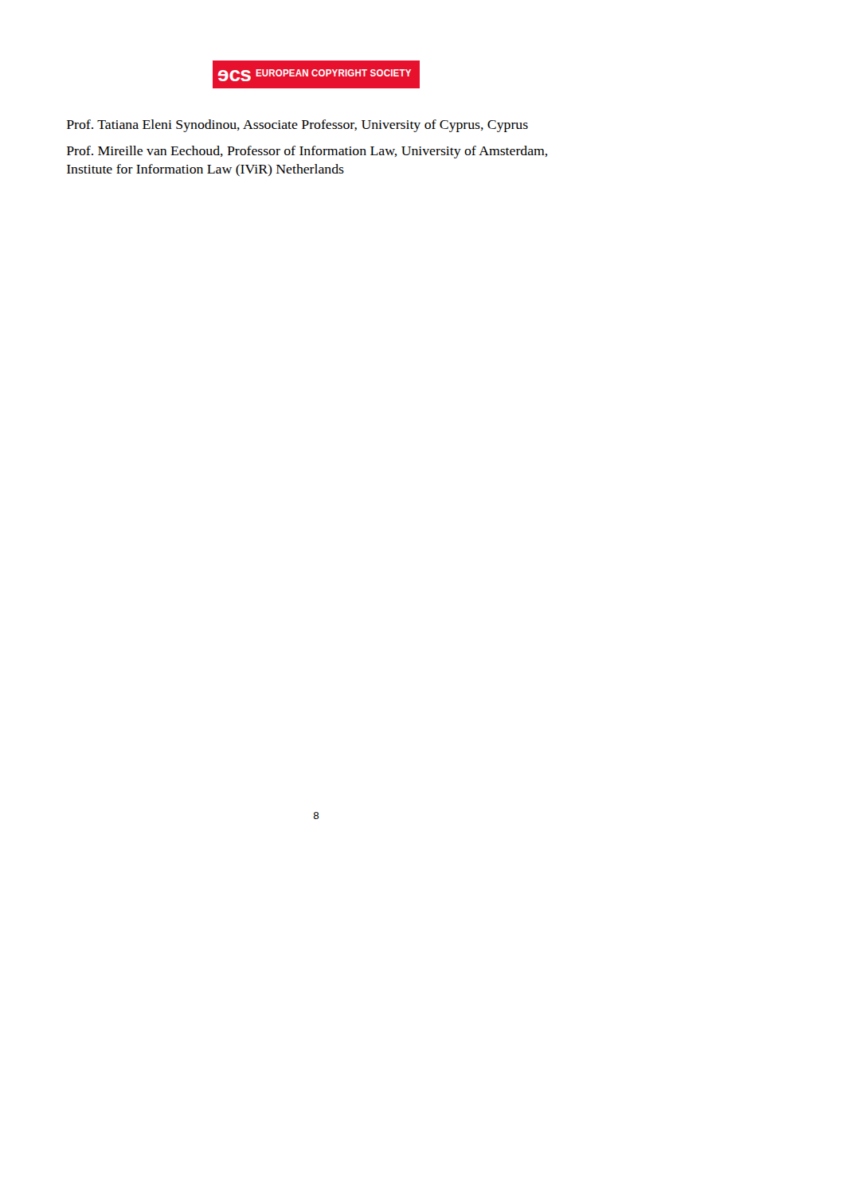ecs EUROPEAN COPYRIGHT SOCIETY
Prof. Tatiana Eleni Synodinou, Associate Professor, University of Cyprus, Cyprus
Prof. Mireille van Eechoud, Professor of Information Law, University of Amsterdam, Institute for Information Law (IViR) Netherlands
8